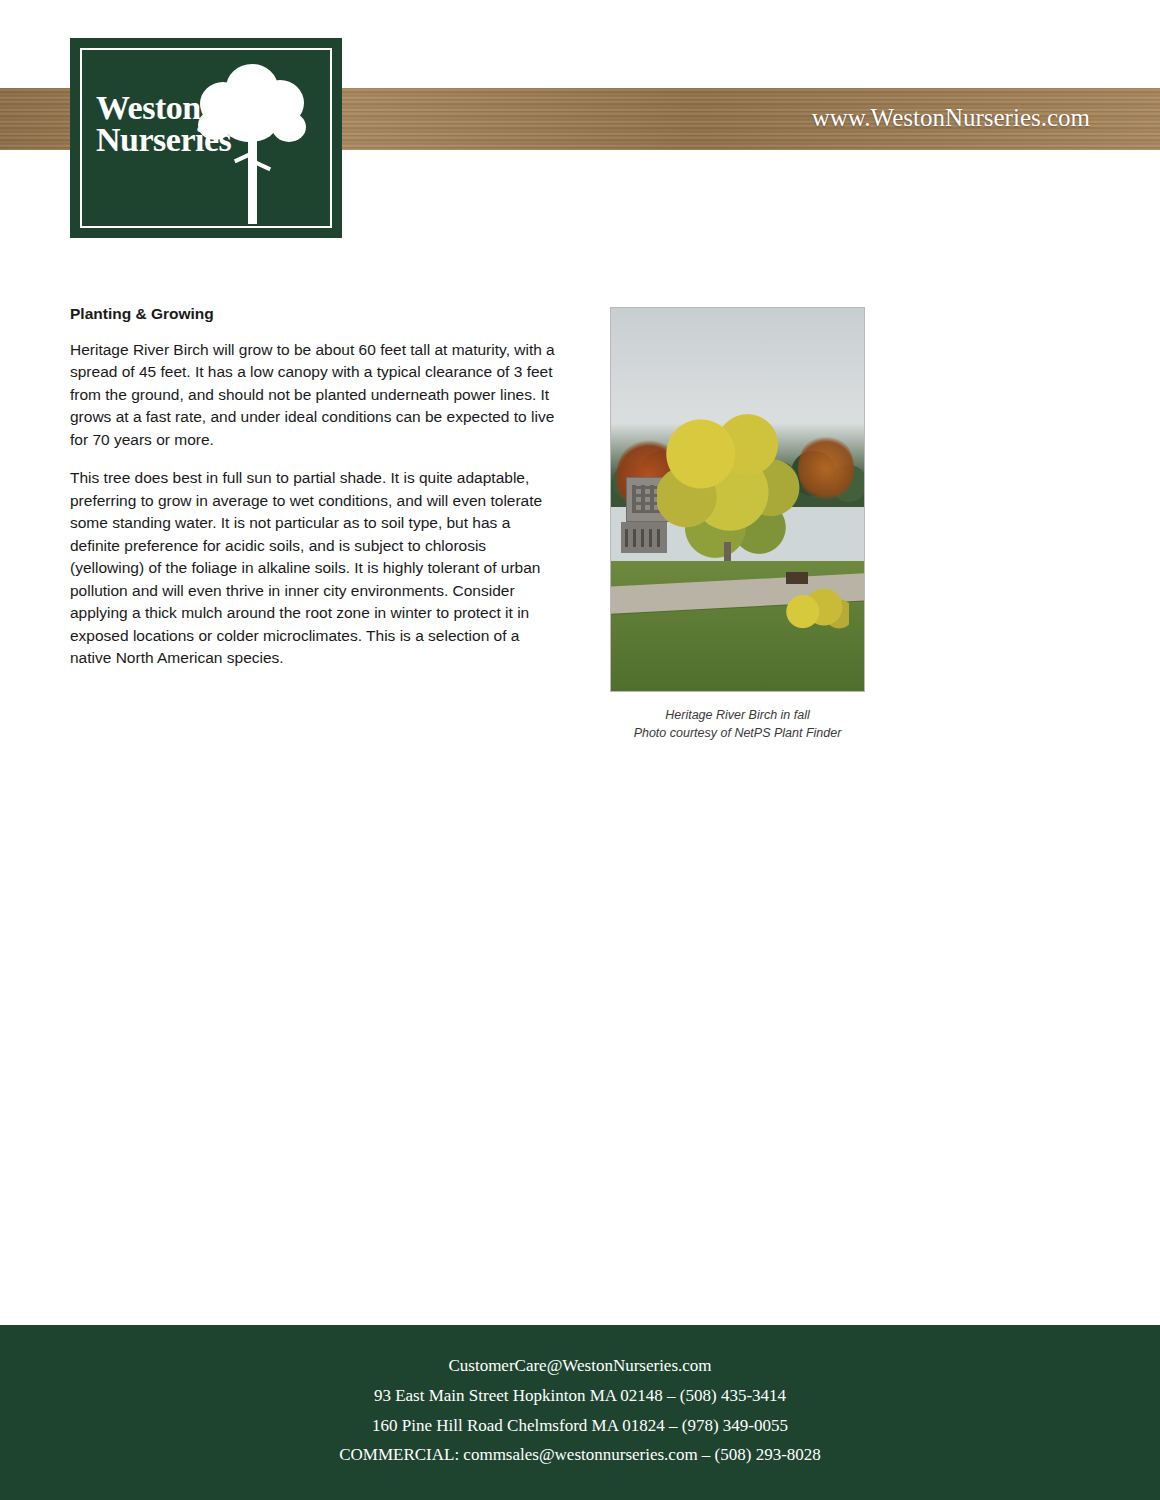www.WestonNurseries.com
Weston Nurseries
Planting & Growing
Heritage River Birch will grow to be about 60 feet tall at maturity, with a spread of 45 feet. It has a low canopy with a typical clearance of 3 feet from the ground, and should not be planted underneath power lines. It grows at a fast rate, and under ideal conditions can be expected to live for 70 years or more.
This tree does best in full sun to partial shade. It is quite adaptable, preferring to grow in average to wet conditions, and will even tolerate some standing water. It is not particular as to soil type, but has a definite preference for acidic soils, and is subject to chlorosis (yellowing) of the foliage in alkaline soils. It is highly tolerant of urban pollution and will even thrive in inner city environments. Consider applying a thick mulch around the root zone in winter to protect it in exposed locations or colder microclimates. This is a selection of a native North American species.
Heritage River Birch in fall
Photo courtesy of NetPS Plant Finder
CustomerCare@WestonNurseries.com
93 East Main Street Hopkinton MA 02148 – (508) 435-3414
160 Pine Hill Road Chelmsford MA 01824 – (978) 349-0055
COMMERCIAL: commsales@westonnurseries.com – (508) 293-8028